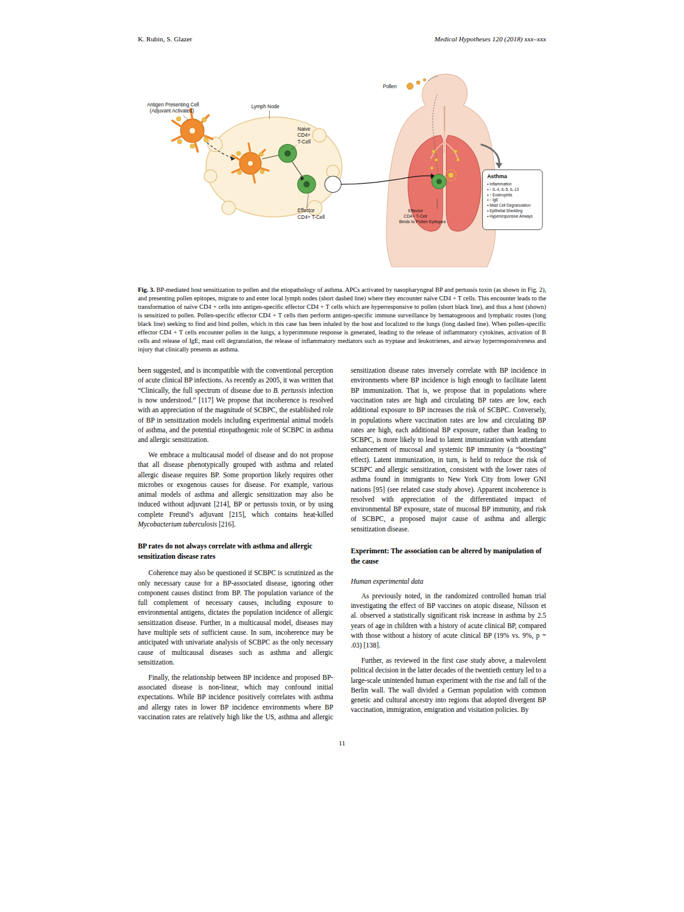K. Rubin, S. Glazer Medical Hypotheses 120 (2018) xxx–xxx
Pollen Lymph Node Antigen Presenting Cell (Adjuvant Activated) Naive CD4+ T-Cell Effector CD4+ T-Cell Effector CD4+ T-Cell Binds to Pollen Epitopes Asthma • Inflammation • ↑ IL-4, IL-5, IL-13 • ↑ Eosinophils • ↑ IgE • Mast Cell Degranulation • Epithelial Shedding • Hyperresponsive Airways
Fig. 3. BP-mediated host sensitization to pollen and the etiopathology of asthma. APCs activated by nasopharyngeal BP and pertussis toxin (as shown in Fig. 2), and presenting pollen epitopes, migrate to and enter local lymph nodes (short dashed line) where they encounter naïve CD4 + T cells. This encounter leads to the transformation of naïve CD4 + cells into antigen-specific effector CD4 + T cells which are hyperresponsive to pollen (short black line), and thus a host (shown) is sensitized to pollen. Pollen-specific effector CD4 + T cells then perform antigen-specific immune surveillance by hematogenous and lymphatic routes (long black line) seeking to find and bind pollen, which in this case has been inhaled by the host and localized to the lungs (long dashed line). When pollen-specific effector CD4 + T cells encounter pollen in the lungs, a hyperimmune response is generated, leading to the release of inflammatory cytokines, activation of B cells and release of IgE, mast cell degranulation, the release of inflammatory mediators such as tryptase and leukotrienes, and airway hyperresponsiveness and injury that clinically presents as asthma.
been suggested, and is incompatible with the conventional perception of acute clinical BP infections. As recently as 2005, it was written that “Clinically, the full spectrum of disease due to B. pertussis infection is now understood.” [117] We propose that incoherence is resolved with an appreciation of the magnitude of SCBPC, the established role of BP in sensitization models including experimental animal models of asthma, and the potential etiopathogenic role of SCBPC in asthma and allergic sensitization.
We embrace a multicausal model of disease and do not propose that all disease phenotypically grouped with asthma and related allergic disease requires BP. Some proportion likely requires other microbes or exogenous causes for disease. For example, various animal models of asthma and allergic sensitization may also be induced without adjuvant [214], BP or pertussis toxin, or by using complete Freund’s adjuvant [215], which contains heat-killed Mycobacterium tuberculosis [216].
BP rates do not always correlate with asthma and allergic sensitization disease rates
Coherence may also be questioned if SCBPC is scrutinized as the only necessary cause for a BP-associated disease, ignoring other component causes distinct from BP. The population variance of the full complement of necessary causes, including exposure to environmental antigens, dictates the population incidence of allergic sensitization disease. Further, in a multicausal model, diseases may have multiple sets of sufficient cause. In sum, incoherence may be anticipated with univariate analysis of SCBPC as the only necessary cause of multicausal diseases such as asthma and allergic sensitization.
Finally, the relationship between BP incidence and proposed BP-associated disease is non-linear, which may confound initial expectations. While BP incidence positively correlates with asthma and allergy rates in lower BP incidence environments where BP vaccination rates are relatively high like the US, asthma and allergic sensitization disease rates inversely correlate with BP incidence in environments where BP incidence is high enough to facilitate latent BP immunization. That is, we propose that in populations where vaccination rates are high and circulating BP rates are low, each additional exposure to BP increases the risk of SCBPC. Conversely, in populations where vaccination rates are low and circulating BP rates are high, each additional BP exposure, rather than leading to SCBPC, is more likely to lead to latent immunization with attendant enhancement of mucosal and systemic BP immunity (a “boosting” effect). Latent immunization, in turn, is held to reduce the risk of SCBPC and allergic sensitization, consistent with the lower rates of asthma found in immigrants to New York City from lower GNI nations [95] (see related case study above). Apparent incoherence is resolved with appreciation of the differentiated impact of environmental BP exposure, state of mucosal BP immunity, and risk of SCBPC, a proposed major cause of asthma and allergic sensitization disease.
Experiment: The association can be altered by manipulation of the cause
Human experimental data
As previously noted, in the randomized controlled human trial investigating the effect of BP vaccines on atopic disease, Nilsson et al. observed a statistically significant risk increase in asthma by 2.5 years of age in children with a history of acute clinical BP, compared with those without a history of acute clinical BP (19% vs. 9%, p = .03) [138].
Further, as reviewed in the first case study above, a malevolent political decision in the latter decades of the twentieth century led to a large-scale unintended human experiment with the rise and fall of the Berlin wall. The wall divided a German population with common genetic and cultural ancestry into regions that adopted divergent BP vaccination, immigration, emigration and visitation policies. By
11